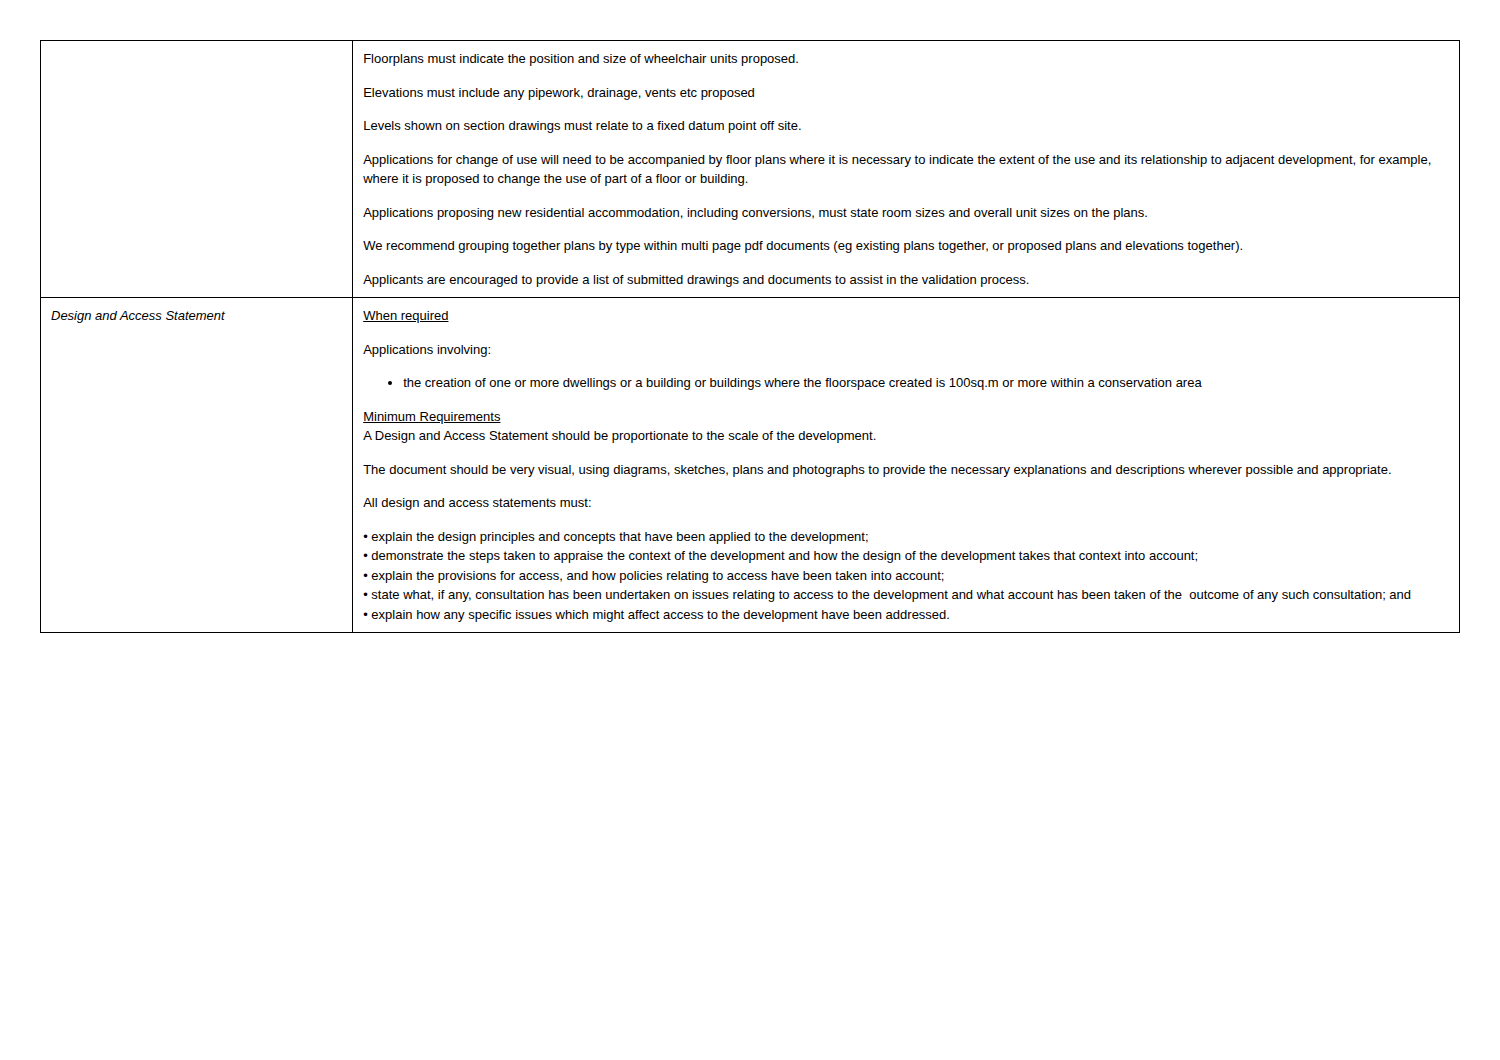| | Floorplans must indicate the position and size of wheelchair units proposed. Elevations must include any pipework, drainage, vents etc proposed Levels shown on section drawings must relate to a fixed datum point off site. Applications for change of use will need to be accompanied by floor plans where it is necessary to indicate the extent of the use and its relationship to adjacent development, for example, where it is proposed to change the use of part of a floor or building. Applications proposing new residential accommodation, including conversions, must state room sizes and overall unit sizes on the plans. We recommend grouping together plans by type within multi page pdf documents (eg existing plans together, or proposed plans and elevations together). Applicants are encouraged to provide a list of submitted drawings and documents to assist in the validation process. |
| Design and Access Statement | When required Applications involving: the creation of one or more dwellings or a building or buildings where the floorspace created is 100sq.m or more within a conservation area Minimum Requirements A Design and Access Statement should be proportionate to the scale of the development. The document should be very visual, using diagrams, sketches, plans and photographs to provide the necessary explanations and descriptions wherever possible and appropriate. All design and access statements must: • explain the design principles and concepts that have been applied to the development; • demonstrate the steps taken to appraise the context of the development and how the design of the development takes that context into account; • explain the provisions for access, and how policies relating to access have been taken into account; • state what, if any, consultation has been undertaken on issues relating to access to the development and what account has been taken of the outcome of any such consultation; and • explain how any specific issues which might affect access to the development have been addressed. |